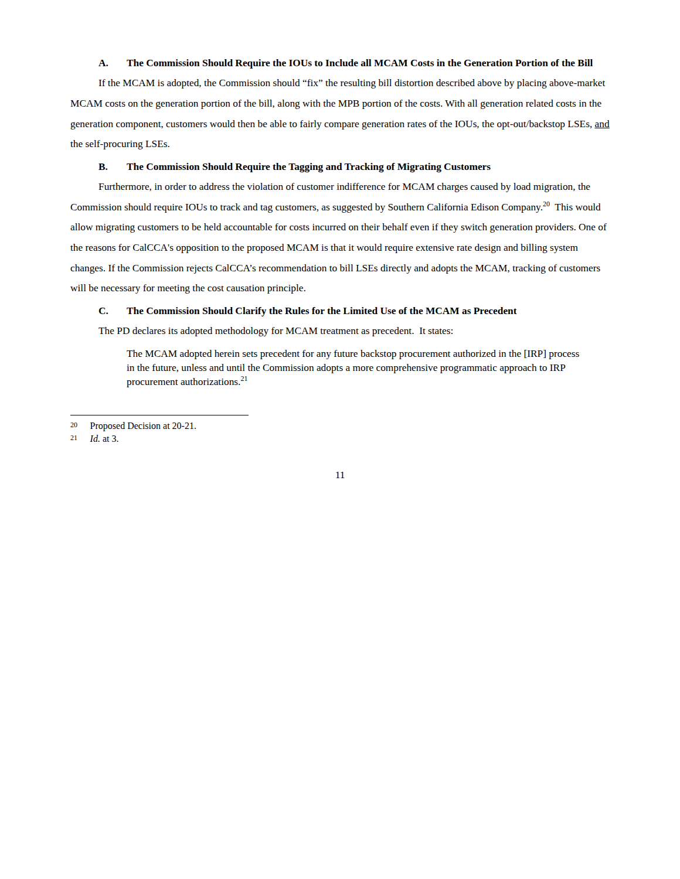A. The Commission Should Require the IOUs to Include all MCAM Costs in the Generation Portion of the Bill
If the MCAM is adopted, the Commission should “fix” the resulting bill distortion described above by placing above-market MCAM costs on the generation portion of the bill, along with the MPB portion of the costs. With all generation related costs in the generation component, customers would then be able to fairly compare generation rates of the IOUs, the opt-out/backstop LSEs, and the self-procuring LSEs.
B. The Commission Should Require the Tagging and Tracking of Migrating Customers
Furthermore, in order to address the violation of customer indifference for MCAM charges caused by load migration, the Commission should require IOUs to track and tag customers, as suggested by Southern California Edison Company.20 This would allow migrating customers to be held accountable for costs incurred on their behalf even if they switch generation providers. One of the reasons for CalCCA's opposition to the proposed MCAM is that it would require extensive rate design and billing system changes. If the Commission rejects CalCCA’s recommendation to bill LSEs directly and adopts the MCAM, tracking of customers will be necessary for meeting the cost causation principle.
C. The Commission Should Clarify the Rules for the Limited Use of the MCAM as Precedent
The PD declares its adopted methodology for MCAM treatment as precedent. It states:
The MCAM adopted herein sets precedent for any future backstop procurement authorized in the [IRP] process in the future, unless and until the Commission adopts a more comprehensive programmatic approach to IRP procurement authorizations.21
20 Proposed Decision at 20-21.
21 Id. at 3.
11